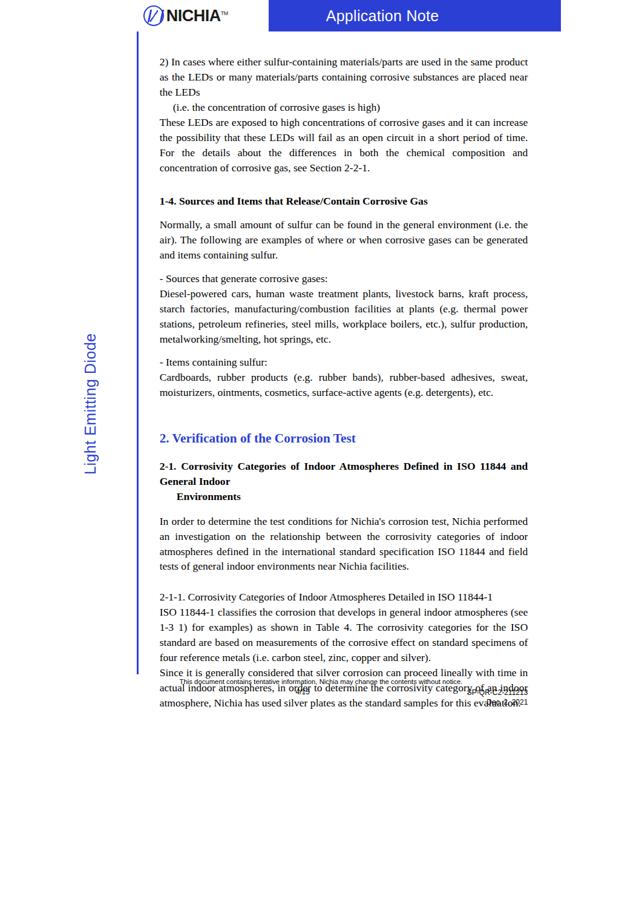NICHIATM
Application Note
Light Emitting Diode
2) In cases where either sulfur-containing materials/parts are used in the same product as the LEDs or many materials/parts containing corrosive substances are placed near the LEDs
(i.e. the concentration of corrosive gases is high)
These LEDs are exposed to high concentrations of corrosive gases and it can increase the possibility that these LEDs will fail as an open circuit in a short period of time. For the details about the differences in both the chemical composition and concentration of corrosive gas, see Section 2-2-1.
1-4. Sources and Items that Release/Contain Corrosive Gas
Normally, a small amount of sulfur can be found in the general environment (i.e. the air). The following are examples of where or when corrosive gases can be generated and items containing sulfur.
- Sources that generate corrosive gases:
Diesel-powered cars, human waste treatment plants, livestock barns, kraft process, starch factories, manufacturing/combustion facilities at plants (e.g. thermal power stations, petroleum refineries, steel mills, workplace boilers, etc.), sulfur production, metalworking/smelting, hot springs, etc.
- Items containing sulfur:
Cardboards, rubber products (e.g. rubber bands), rubber-based adhesives, sweat, moisturizers, ointments, cosmetics, surface-active agents (e.g. detergents), etc.
2. Verification of the Corrosion Test
2-1. Corrosivity Categories of Indoor Atmospheres Defined in ISO 11844 and General IndoorEnvironments
In order to determine the test conditions for Nichia's corrosion test, Nichia performed an investigation on the relationship between the corrosivity categories of indoor atmospheres defined in the international standard specification ISO 11844 and field tests of general indoor environments near Nichia facilities.
2-1-1. Corrosivity Categories of Indoor Atmospheres Detailed in ISO 11844-1
ISO 11844-1 classifies the corrosion that develops in general indoor atmospheres (see 1-3 1) for examples) as shown in Table 4. The corrosivity categories for the ISO standard are based on measurements of the corrosive effect on standard specimens of four reference metals (i.e. carbon steel, zinc, copper and silver).
Since it is generally considered that silver corrosion can proceed lineally with time in actual indoor atmospheres, in order to determine the corrosivity category of an indoor atmosphere, Nichia has used silver plates as the standard samples for this evaluation.
This document contains tentative information, Nichia may change the contents without notice.
4/15
SP-QR-C2-211213
Dec. 2, 2021